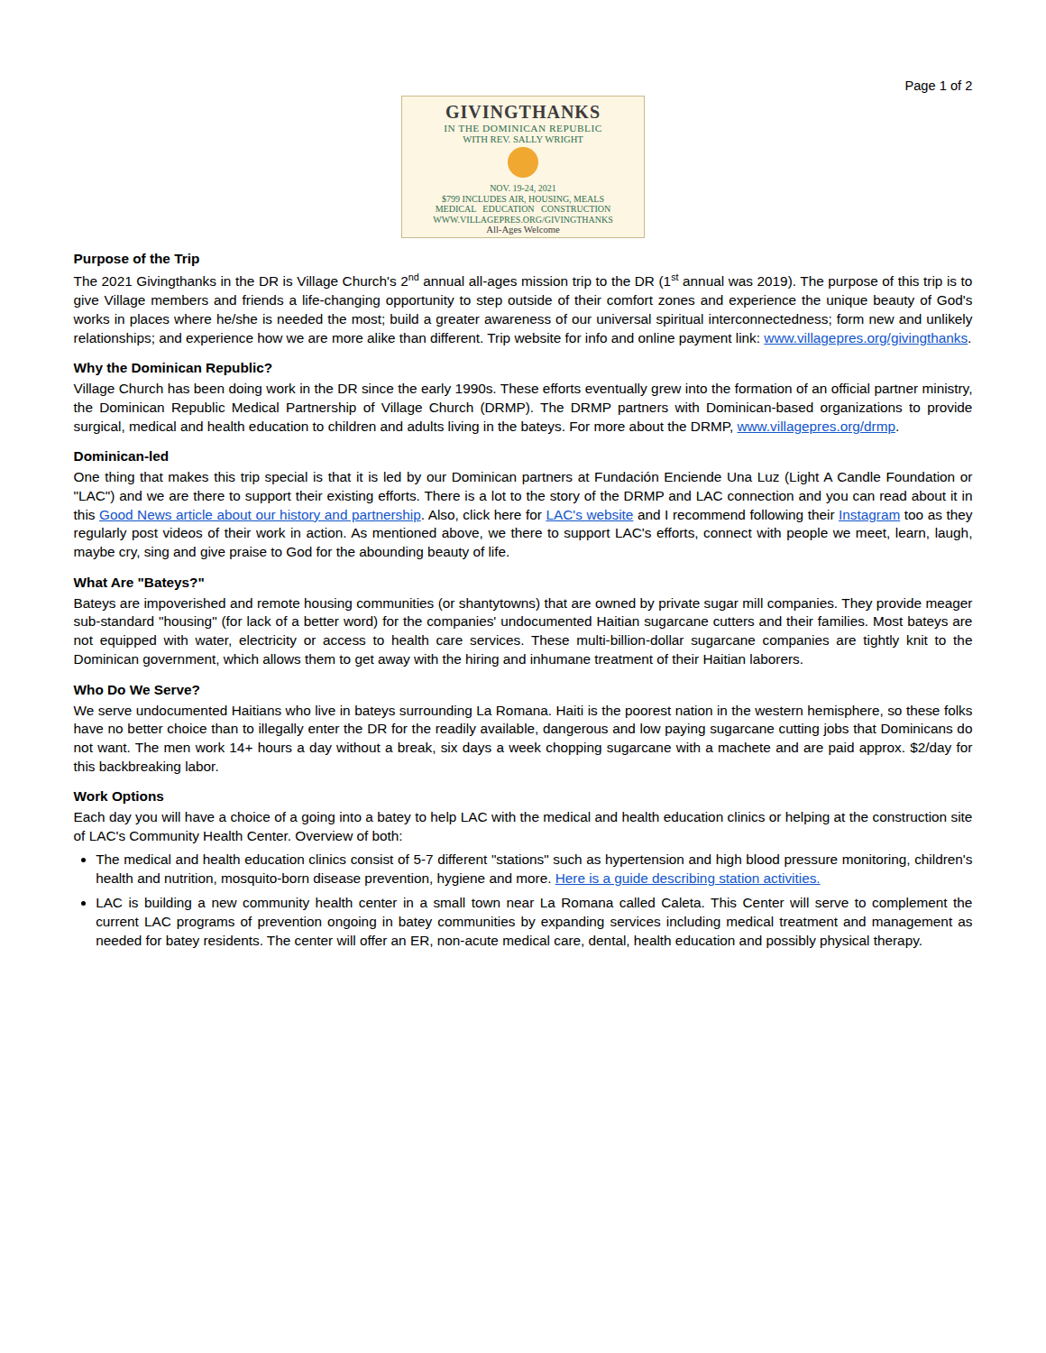Page 1 of 2
GIVINGTHANKS
IN THE DOMINICAN REPUBLIC
WITH REV. SALLY WRIGHT
NOV. 19-24, 2021
$799 INCLUDES AIR, HOUSING, MEALS
MEDICAL EDUCATION CONSTRUCTION
WWW.VILLAGEPRES.ORG/GIVINGTHANKS
All-Ages Welcome
Purpose of the Trip
The 2021 Givingthanks in the DR is Village Church's 2nd annual all-ages mission trip to the DR (1st annual was 2019). The purpose of this trip is to give Village members and friends a life-changing opportunity to step outside of their comfort zones and experience the unique beauty of God's works in places where he/she is needed the most; build a greater awareness of our universal spiritual interconnectedness; form new and unlikely relationships; and experience how we are more alike than different. Trip website for info and online payment link: www.villagepres.org/givingthanks.
Why the Dominican Republic?
Village Church has been doing work in the DR since the early 1990s. These efforts eventually grew into the formation of an official partner ministry, the Dominican Republic Medical Partnership of Village Church (DRMP). The DRMP partners with Dominican-based organizations to provide surgical, medical and health education to children and adults living in the bateys. For more about the DRMP, www.villagepres.org/drmp.
Dominican-led
One thing that makes this trip special is that it is led by our Dominican partners at Fundación Enciende Una Luz (Light A Candle Foundation or "LAC") and we are there to support their existing efforts. There is a lot to the story of the DRMP and LAC connection and you can read about it in this Good News article about our history and partnership. Also, click here for LAC's website and I recommend following their Instagram too as they regularly post videos of their work in action. As mentioned above, we there to support LAC's efforts, connect with people we meet, learn, laugh, maybe cry, sing and give praise to God for the abounding beauty of life.
What Are "Bateys?"
Bateys are impoverished and remote housing communities (or shantytowns) that are owned by private sugar mill companies. They provide meager sub-standard "housing" (for lack of a better word) for the companies' undocumented Haitian sugarcane cutters and their families. Most bateys are not equipped with water, electricity or access to health care services. These multi-billion-dollar sugarcane companies are tightly knit to the Dominican government, which allows them to get away with the hiring and inhumane treatment of their Haitian laborers.
Who Do We Serve?
We serve undocumented Haitians who live in bateys surrounding La Romana. Haiti is the poorest nation in the western hemisphere, so these folks have no better choice than to illegally enter the DR for the readily available, dangerous and low paying sugarcane cutting jobs that Dominicans do not want. The men work 14+ hours a day without a break, six days a week chopping sugarcane with a machete and are paid approx. $2/day for this backbreaking labor.
Work Options
Each day you will have a choice of a going into a batey to help LAC with the medical and health education clinics or helping at the construction site of LAC's Community Health Center. Overview of both:
The medical and health education clinics consist of 5-7 different "stations" such as hypertension and high blood pressure monitoring, children's health and nutrition, mosquito-born disease prevention, hygiene and more. Here is a guide describing station activities.
LAC is building a new community health center in a small town near La Romana called Caleta. This Center will serve to complement the current LAC programs of prevention ongoing in batey communities by expanding services including medical treatment and management as needed for batey residents. The center will offer an ER, non-acute medical care, dental, health education and possibly physical therapy.